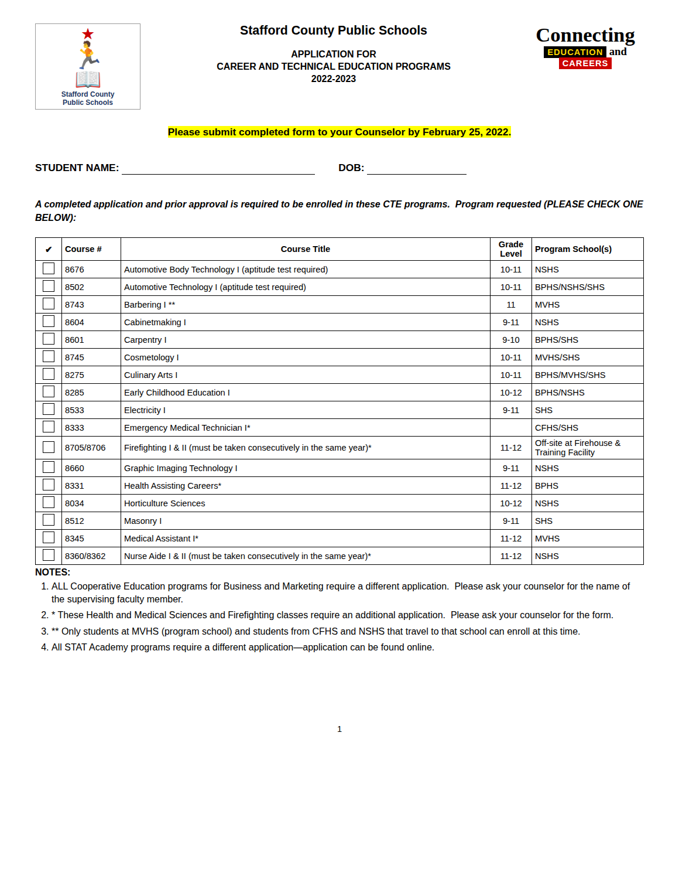★
🏃
📖
Stafford County
Public Schools
Stafford County Public Schools
APPLICATION FOR
CAREER AND TECHNICAL EDUCATION PROGRAMS
2022-2023
Connecting
EDUCATION and
CAREERS
Please submit completed form to your Counselor by February 25, 2022.
STUDENT NAME:
DOB:
A completed application and prior approval is required to be enrolled in these CTE programs. Program requested (PLEASE CHECK ONE BELOW):
| ✔ | Course # | Course Title | Grade Level | Program School(s) |
| --- | --- | --- | --- | --- |
| | 8676 | Automotive Body Technology I (aptitude test required) | 10-11 | NSHS |
| | 8502 | Automotive Technology I (aptitude test required) | 10-11 | BPHS/NSHS/SHS |
| | 8743 | Barbering I ** | 11 | MVHS |
| | 8604 | Cabinetmaking I | 9-11 | NSHS |
| | 8601 | Carpentry I | 9-10 | BPHS/SHS |
| | 8745 | Cosmetology I | 10-11 | MVHS/SHS |
| | 8275 | Culinary Arts I | 10-11 | BPHS/MVHS/SHS |
| | 8285 | Early Childhood Education I | 10-12 | BPHS/NSHS |
| | 8533 | Electricity I | 9-11 | SHS |
| | 8333 | Emergency Medical Technician I* | | CFHS/SHS |
| | 8705/8706 | Firefighting I & II (must be taken consecutively in the same year)* | 11-12 | Off-site at Firehouse & Training Facility |
| | 8660 | Graphic Imaging Technology I | 9-11 | NSHS |
| | 8331 | Health Assisting Careers* | 11-12 | BPHS |
| | 8034 | Horticulture Sciences | 10-12 | NSHS |
| | 8512 | Masonry I | 9-11 | SHS |
| | 8345 | Medical Assistant I* | 11-12 | MVHS |
| | 8360/8362 | Nurse Aide I & II (must be taken consecutively in the same year)* | 11-12 | NSHS |
NOTES:
ALL Cooperative Education programs for Business and Marketing require a different application. Please ask your counselor for the name of the supervising faculty member.
* These Health and Medical Sciences and Firefighting classes require an additional application. Please ask your counselor for the form.
** Only students at MVHS (program school) and students from CFHS and NSHS that travel to that school can enroll at this time.
All STAT Academy programs require a different application—application can be found online.
1